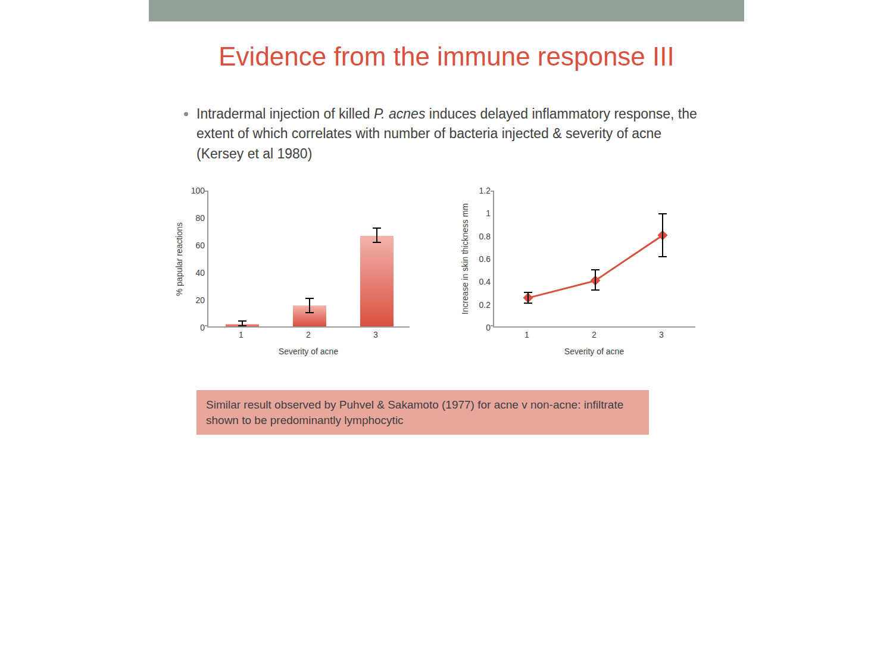Evidence from the immune response III
Intradermal injection of killed P. acnes induces delayed inflammatory response, the extent of which correlates with number of bacteria injected & severity of acne (Kersey et al 1980)
% papular reactions
100 80 60 40 20 0
1 2 3
Severity of acne
Increase in skin thickness mm
1.2 1 0.8 0.6 0.4 0.2 0
1 2 3
Severity of acne
Similar result observed by Puhvel & Sakamoto (1977) for acne v non-acne: infiltrate shown to be predominantly lymphocytic